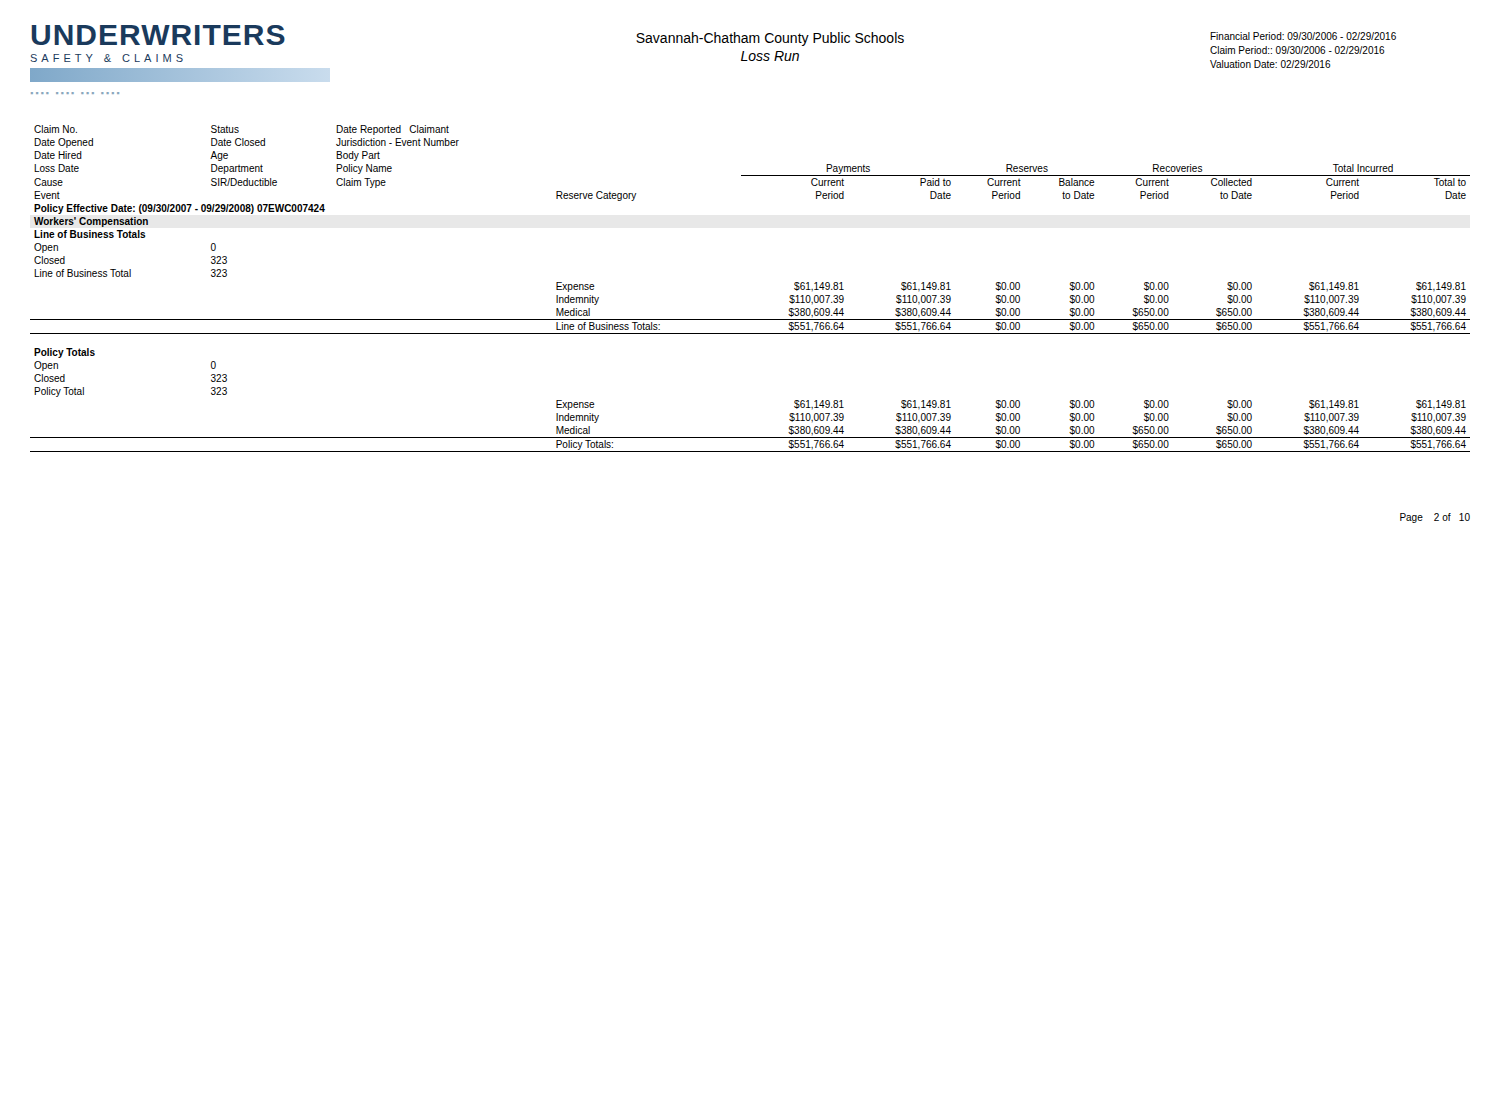UNDERWRITERS
SAFETY & CLAIMS
▪▪▪▪ ▪▪▪▪ ▪▪▪ ▪▪▪▪
Savannah-Chatham County Public Schools
Loss Run
Financial Period: 09/30/2006 - 02/29/2016
Claim Period:: 09/30/2006 - 02/29/2016
Valuation Date: 02/29/2016
| Claim No. | Status | Date Reported Claimant | | | | | |
| --- | --- | --- | --- | --- | --- | --- | --- |
| Date Opened | Date Closed | Jurisdiction - Event Number | | | | | |
| Date Hired | Age | Body Part | | | | | |
| Loss Date | Department | Policy Name | | Payments | Reserves | Recoveries | Total Incurred |
| Cause | SIR/Deductible | Claim Type | | Current | Paid to | Current | Balance | Current | Collected | Current | Total to |
| Event | | | | Reserve Category | Period | Date | Period | to Date | Period | to Date | Period | Date |
| Policy Effective Date: (09/30/2007 - 09/29/2008) 07EWC007424 |
| Workers' Compensation |
| Line of Business Totals |
| Open | 0 | |
| Closed | 323 | |
| Line of Business Total | 323 | |
| | Expense | $61,149.81 | $61,149.81 | $0.00 | $0.00 | $0.00 | $0.00 | $61,149.81 | $61,149.81 |
| | Indemnity | $110,007.39 | $110,007.39 | $0.00 | $0.00 | $0.00 | $0.00 | $110,007.39 | $110,007.39 |
| | Medical | $380,609.44 | $380,609.44 | $0.00 | $0.00 | $650.00 | $650.00 | $380,609.44 | $380,609.44 |
| | Line of Business Totals: | $551,766.64 | $551,766.64 | $0.00 | $0.00 | $650.00 | $650.00 | $551,766.64 | $551,766.64 |
| Policy Totals |
| Open | 0 | |
| Closed | 323 | |
| Policy Total | 323 | |
| | Expense | $61,149.81 | $61,149.81 | $0.00 | $0.00 | $0.00 | $0.00 | $61,149.81 | $61,149.81 |
| | Indemnity | $110,007.39 | $110,007.39 | $0.00 | $0.00 | $0.00 | $0.00 | $110,007.39 | $110,007.39 |
| | Medical | $380,609.44 | $380,609.44 | $0.00 | $0.00 | $650.00 | $650.00 | $380,609.44 | $380,609.44 |
| | Policy Totals: | $551,766.64 | $551,766.64 | $0.00 | $0.00 | $650.00 | $650.00 | $551,766.64 | $551,766.64 |
Page 2 of 10